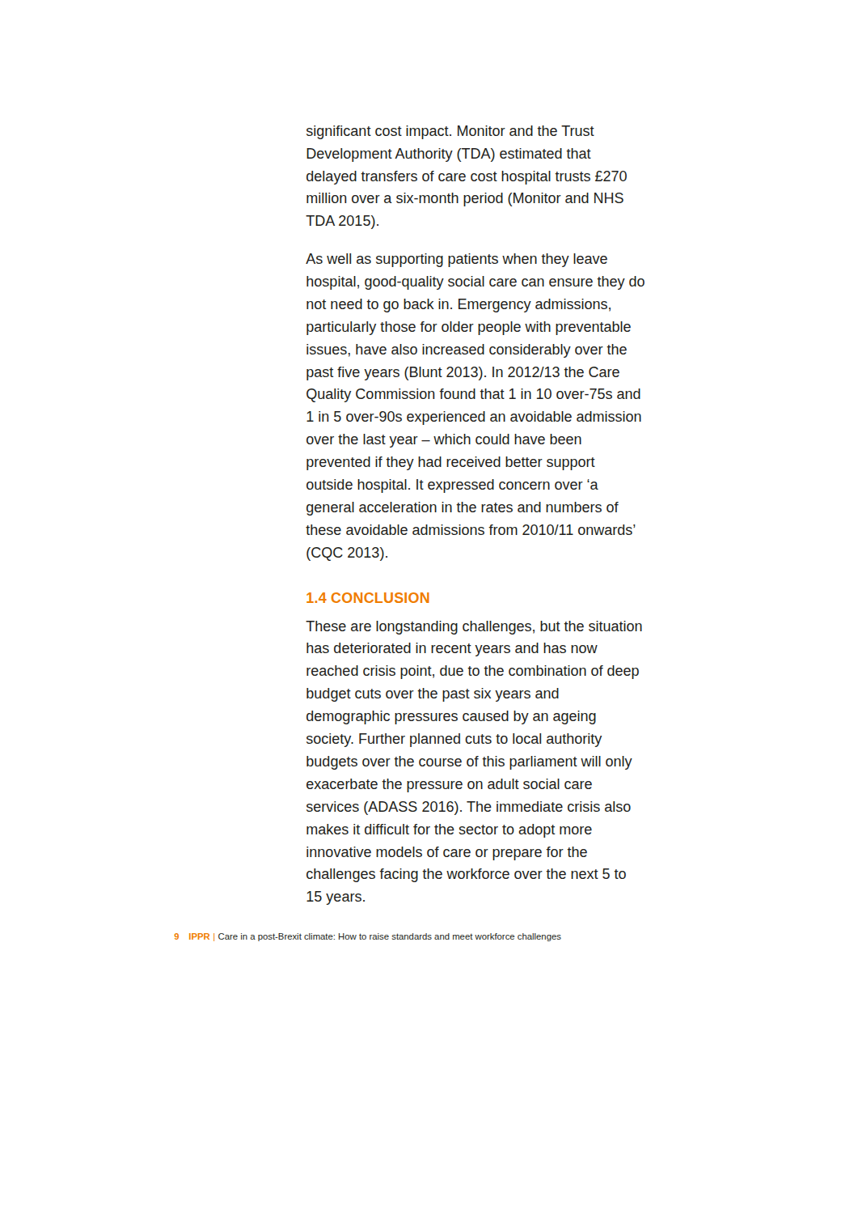significant cost impact. Monitor and the Trust Development Authority (TDA) estimated that delayed transfers of care cost hospital trusts £270 million over a six-month period (Monitor and NHS TDA 2015).
As well as supporting patients when they leave hospital, good-quality social care can ensure they do not need to go back in. Emergency admissions, particularly those for older people with preventable issues, have also increased considerably over the past five years (Blunt 2013). In 2012/13 the Care Quality Commission found that 1 in 10 over-75s and 1 in 5 over-90s experienced an avoidable admission over the last year – which could have been prevented if they had received better support outside hospital. It expressed concern over ‘a general acceleration in the rates and numbers of these avoidable admissions from 2010/11 onwards’ (CQC 2013).
1.4 CONCLUSION
These are longstanding challenges, but the situation has deteriorated in recent years and has now reached crisis point, due to the combination of deep budget cuts over the past six years and demographic pressures caused by an ageing society. Further planned cuts to local authority budgets over the course of this parliament will only exacerbate the pressure on adult social care services (ADASS 2016). The immediate crisis also makes it difficult for the sector to adopt more innovative models of care or prepare for the challenges facing the workforce over the next 5 to 15 years.
9 IPPR|Care in a post-Brexit climate: How to raise standards and meet workforce challenges